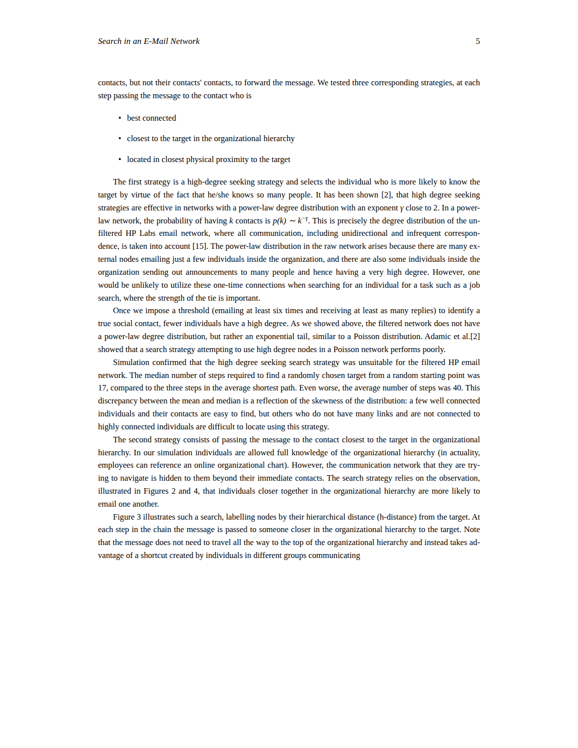Search in an E-Mail Network 5
contacts, but not their contacts' contacts, to forward the message. We tested three corresponding strategies, at each step passing the message to the contact who is
best connected
closest to the target in the organizational hierarchy
located in closest physical proximity to the target
The first strategy is a high-degree seeking strategy and selects the individual who is more likely to know the target by virtue of the fact that he/she knows so many people. It has been shown [2], that high degree seeking strategies are effective in networks with a power-law degree distribution with an exponent γ close to 2. In a power-law network, the probability of having k contacts is p(k) ∼ k−γ. This is precisely the degree distribution of the unfiltered HP Labs email network, where all communication, including unidirectional and infrequent correspondence, is taken into account [15]. The power-law distribution in the raw network arises because there are many external nodes emailing just a few individuals inside the organization, and there are also some individuals inside the organization sending out announcements to many people and hence having a very high degree. However, one would be unlikely to utilize these one-time connections when searching for an individual for a task such as a job search, where the strength of the tie is important.
Once we impose a threshold (emailing at least six times and receiving at least as many replies) to identify a true social contact, fewer individuals have a high degree. As we showed above, the filtered network does not have a power-law degree distribution, but rather an exponential tail, similar to a Poisson distribution. Adamic et al.[2] showed that a search strategy attempting to use high degree nodes in a Poisson network performs poorly.
Simulation confirmed that the high degree seeking search strategy was unsuitable for the filtered HP email network. The median number of steps required to find a randomly chosen target from a random starting point was 17, compared to the three steps in the average shortest path. Even worse, the average number of steps was 40. This discrepancy between the mean and median is a reflection of the skewness of the distribution: a few well connected individuals and their contacts are easy to find, but others who do not have many links and are not connected to highly connected individuals are difficult to locate using this strategy.
The second strategy consists of passing the message to the contact closest to the target in the organizational hierarchy. In our simulation individuals are allowed full knowledge of the organizational hierarchy (in actuality, employees can reference an online organizational chart). However, the communication network that they are trying to navigate is hidden to them beyond their immediate contacts. The search strategy relies on the observation, illustrated in Figures 2 and 4, that individuals closer together in the organizational hierarchy are more likely to email one another.
Figure 3 illustrates such a search, labelling nodes by their hierarchical distance (h-distance) from the target. At each step in the chain the message is passed to someone closer in the organizational hierarchy to the target. Note that the message does not need to travel all the way to the top of the organizational hierarchy and instead takes advantage of a shortcut created by individuals in different groups communicating